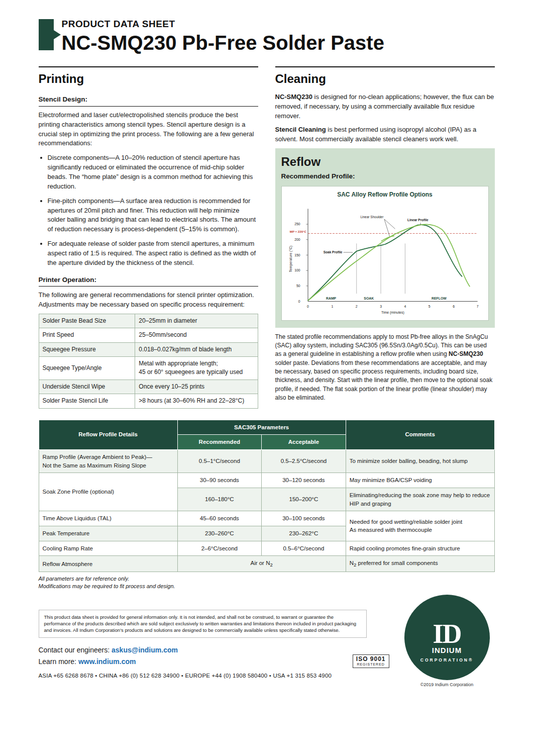PRODUCT DATA SHEET
NC-SMQ230 Pb-Free Solder Paste
Printing
Stencil Design:
Electroformed and laser cut/electropolished stencils produce the best printing characteristics among stencil types. Stencil aperture design is a crucial step in optimizing the print process. The following are a few general recommendations:
Discrete components—A 10–20% reduction of stencil aperture has significantly reduced or eliminated the occurrence of mid-chip solder beads. The “home plate” design is a common method for achieving this reduction.
Fine-pitch components—A surface area reduction is recommended for apertures of 20mil pitch and finer. This reduction will help minimize solder balling and bridging that can lead to electrical shorts. The amount of reduction necessary is process-dependent (5–15% is common).
For adequate release of solder paste from stencil apertures, a minimum aspect ratio of 1:5 is required. The aspect ratio is defined as the width of the aperture divided by the thickness of the stencil.
Printer Operation:
The following are general recommendations for stencil printer optimization. Adjustments may be necessary based on specific process requirement:
| Solder Paste Bead Size | 20–25mm in diameter |
| Print Speed | 25–50mm/second |
| Squeegee Pressure | 0.018–0.027kg/mm of blade length |
| Squeegee Type/Angle | Metal with appropriate length; 45 or 60° squeegees are typically used |
| Underside Stencil Wipe | Once every 10–25 prints |
| Solder Paste Stencil Life | >8 hours (at 30–60% RH and 22–28°C) |
Cleaning
NC-SMQ230 is designed for no-clean applications; however, the flux can be removed, if necessary, by using a commercially available flux residue remover.
Stencil Cleaning is best performed using isopropyl alcohol (IPA) as a solvent. Most commercially available stencil cleaners work well.
Reflow
Recommended Profile:
SAC Alloy Reflow Profile Options
250 200 150 100 50 0 Temperature (°C) 0 1 2 3 4 5 6 7 Time (minutes) MP = 220°C RAMP SOAK REFLOW Linear Shoulder Linear Profile Soak Profile
The stated profile recommendations apply to most Pb-free alloys in the SnAgCu (SAC) alloy system, including SAC305 (96.5Sn/3.0Ag/0.5Cu). This can be used as a general guideline in establishing a reflow profile when using NC-SMQ230 solder paste. Deviations from these recommendations are acceptable, and may be necessary, based on specific process requirements, including board size, thickness, and density. Start with the linear profile, then move to the optional soak profile, if needed. The flat soak portion of the linear profile (linear shoulder) may also be eliminated.
| Reflow Profile Details | SAC305 Parameters | Comments |
| --- | --- | --- |
| Recommended | Acceptable |
| Ramp Profile (Average Ambient to Peak)— Not the Same as Maximum Rising Slope | 0.5–1°C/second | 0.5–2.5°C/second | To minimize solder balling, beading, hot slump |
| Soak Zone Profile (optional) | 30–90 seconds | 30–120 seconds | May minimize BGA/CSP voiding |
| 160–180°C | 150–200°C | Eliminating/reducing the soak zone may help to reduce HIP and graping |
| Time Above Liquidus (TAL) | 45–60 seconds | 30–100 seconds | Needed for good wetting/reliable solder joint As measured with thermocouple |
| Peak Temperature | 230–260°C | 230–262°C |
| Cooling Ramp Rate | 2–6°C/second | 0.5–6°C/second | Rapid cooling promotes fine-grain structure |
| Reflow Atmosphere | Air or N 2 | N 2 preferred for small components |
All parameters are for reference only.
Modifications may be required to fit process and design.
This product data sheet is provided for general information only. It is not intended, and shall not be construed, to warrant or guarantee the performance of the products described which are sold subject exclusively to written warranties and limitations thereon included in product packaging and invoices. All Indium Corporation’s products and solutions are designed to be commercially available unless specifically stated otherwise.
Contact our engineers: askus@indium.com
Learn more: www.indium.com
ASIA +65 6268 8678 • CHINA +86 (0) 512 628 34900 • EUROPE +44 (0) 1908 580400 • USA +1 315 853 4900
ISO 9001
REGISTERED
ID
INDIUMCORPORATION®
©2019 Indium Corporation